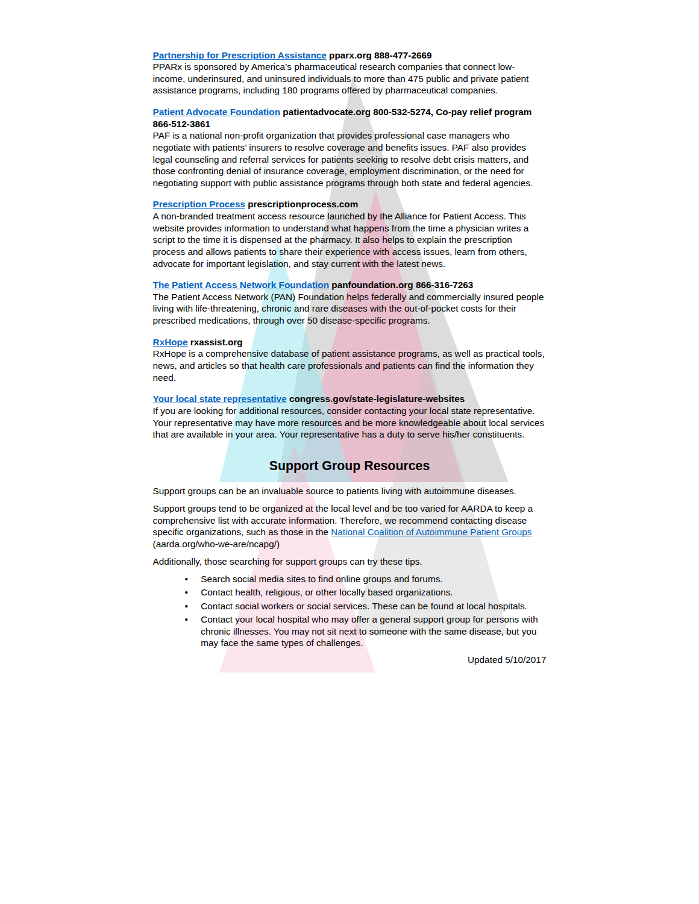Partnership for Prescription Assistance pparx.org 888-477-2669
PPARx is sponsored by America’s pharmaceutical research companies that connect low-income, underinsured, and uninsured individuals to more than 475 public and private patient assistance programs, including 180 programs offered by pharmaceutical companies.
Patient Advocate Foundation patientadvocate.org 800-532-5274, Co-pay relief program 866-512-3861
PAF is a national non-profit organization that provides professional case managers who negotiate with patients’ insurers to resolve coverage and benefits issues. PAF also provides legal counseling and referral services for patients seeking to resolve debt crisis matters, and those confronting denial of insurance coverage, employment discrimination, or the need for negotiating support with public assistance programs through both state and federal agencies.
Prescription Process prescriptionprocess.com
A non-branded treatment access resource launched by the Alliance for Patient Access. This website provides information to understand what happens from the time a physician writes a script to the time it is dispensed at the pharmacy. It also helps to explain the prescription process and allows patients to share their experience with access issues, learn from others, advocate for important legislation, and stay current with the latest news.
The Patient Access Network Foundation panfoundation.org 866-316-7263
The Patient Access Network (PAN) Foundation helps federally and commercially insured people living with life-threatening, chronic and rare diseases with the out-of-pocket costs for their prescribed medications, through over 50 disease-specific programs.
RxHope rxassist.org
RxHope is a comprehensive database of patient assistance programs, as well as practical tools, news, and articles so that health care professionals and patients can find the information they need.
Your local state representative congress.gov/state-legislature-websites
If you are looking for additional resources, consider contacting your local state representative. Your representative may have more resources and be more knowledgeable about local services that are available in your area. Your representative has a duty to serve his/her constituents.
Support Group Resources
Support groups can be an invaluable source to patients living with autoimmune diseases.
Support groups tend to be organized at the local level and be too varied for AARDA to keep a comprehensive list with accurate information. Therefore, we recommend contacting disease specific organizations, such as those in the National Coalition of Autoimmune Patient Groups (aarda.org/who-we-are/ncapg/)
Additionally, those searching for support groups can try these tips.
Search social media sites to find online groups and forums.
Contact health, religious, or other locally based organizations.
Contact social workers or social services. These can be found at local hospitals.
Contact your local hospital who may offer a general support group for persons with chronic illnesses. You may not sit next to someone with the same disease, but you may face the same types of challenges.
Updated 5/10/2017